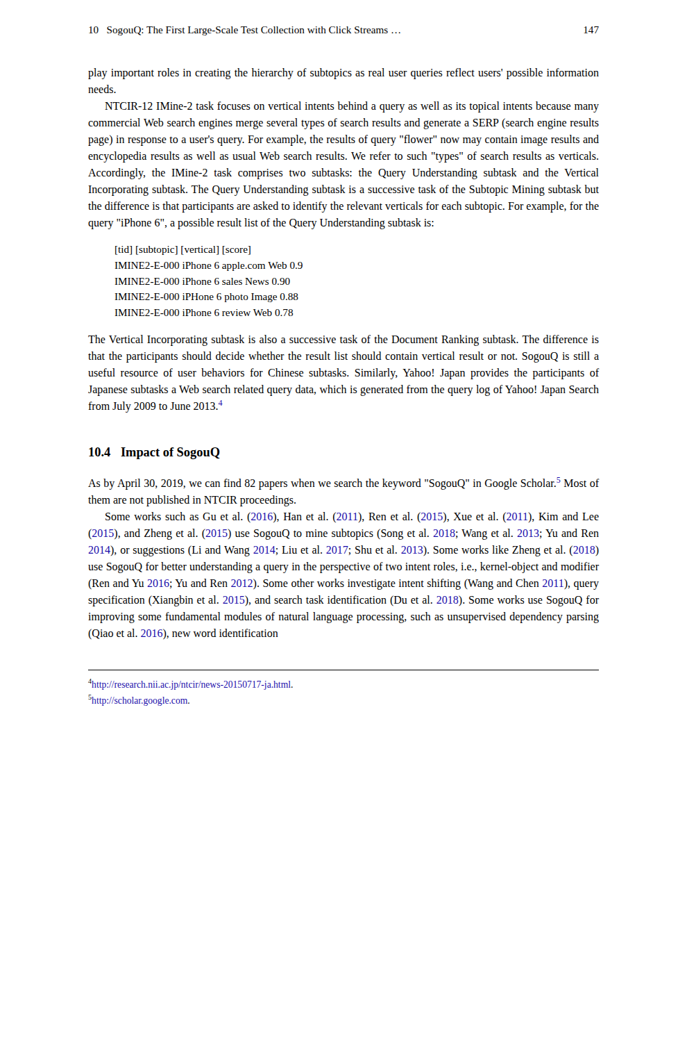10 SogouQ: The First Large-Scale Test Collection with Click Streams … 147
play important roles in creating the hierarchy of subtopics as real user queries reflect users' possible information needs.
NTCIR-12 IMine-2 task focuses on vertical intents behind a query as well as its topical intents because many commercial Web search engines merge several types of search results and generate a SERP (search engine results page) in response to a user's query. For example, the results of query "flower" now may contain image results and encyclopedia results as well as usual Web search results. We refer to such "types" of search results as verticals. Accordingly, the IMine-2 task comprises two subtasks: the Query Understanding subtask and the Vertical Incorporating subtask. The Query Understanding subtask is a successive task of the Subtopic Mining subtask but the difference is that participants are asked to identify the relevant verticals for each subtopic. For example, for the query "iPhone 6", a possible result list of the Query Understanding subtask is:
[tid] [subtopic] [vertical] [score]
IMINE2-E-000 iPhone 6 apple.com Web 0.9
IMINE2-E-000 iPhone 6 sales News 0.90
IMINE2-E-000 iPHone 6 photo Image 0.88
IMINE2-E-000 iPhone 6 review Web 0.78
The Vertical Incorporating subtask is also a successive task of the Document Ranking subtask. The difference is that the participants should decide whether the result list should contain vertical result or not. SogouQ is still a useful resource of user behaviors for Chinese subtasks. Similarly, Yahoo! Japan provides the participants of Japanese subtasks a Web search related query data, which is generated from the query log of Yahoo! Japan Search from July 2009 to June 2013.4
10.4 Impact of SogouQ
As by April 30, 2019, we can find 82 papers when we search the keyword "SogouQ" in Google Scholar.5 Most of them are not published in NTCIR proceedings.
Some works such as Gu et al. (2016), Han et al. (2011), Ren et al. (2015), Xue et al. (2011), Kim and Lee (2015), and Zheng et al. (2015) use SogouQ to mine subtopics (Song et al. 2018; Wang et al. 2013; Yu and Ren 2014), or suggestions (Li and Wang 2014; Liu et al. 2017; Shu et al. 2013). Some works like Zheng et al. (2018) use SogouQ for better understanding a query in the perspective of two intent roles, i.e., kernel-object and modifier (Ren and Yu 2016; Yu and Ren 2012). Some other works investigate intent shifting (Wang and Chen 2011), query specification (Xiangbin et al. 2015), and search task identification (Du et al. 2018). Some works use SogouQ for improving some fundamental modules of natural language processing, such as unsupervised dependency parsing (Qiao et al. 2016), new word identification
4http://research.nii.ac.jp/ntcir/news-20150717-ja.html.
5http://scholar.google.com.